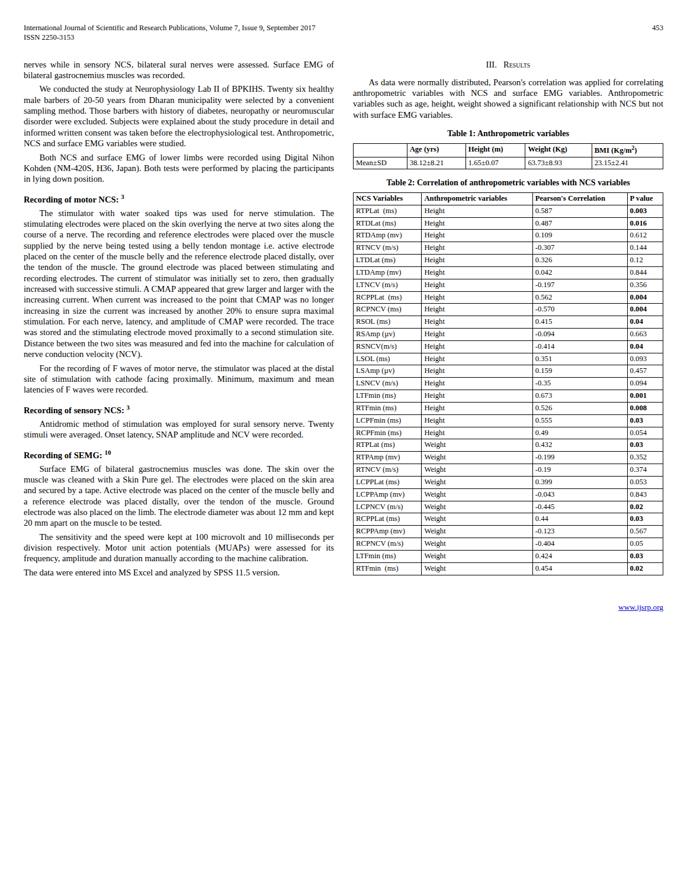International Journal of Scientific and Research Publications, Volume 7, Issue 9, September 2017
ISSN 2250-3153
453
nerves while in sensory NCS, bilateral sural nerves were assessed. Surface EMG of bilateral gastrocnemius muscles was recorded.
We conducted the study at Neurophysiology Lab II of BPKIHS. Twenty six healthy male barbers of 20-50 years from Dharan municipality were selected by a convenient sampling method. Those barbers with history of diabetes, neuropathy or neuromuscular disorder were excluded. Subjects were explained about the study procedure in detail and informed written consent was taken before the electrophysiological test. Anthropometric, NCS and surface EMG variables were studied.
Both NCS and surface EMG of lower limbs were recorded using Digital Nihon Kohden (NM-420S, H36, Japan). Both tests were performed by placing the participants in lying down position.
Recording of motor NCS: 3
The stimulator with water soaked tips was used for nerve stimulation. The stimulating electrodes were placed on the skin overlying the nerve at two sites along the course of a nerve. The recording and reference electrodes were placed over the muscle supplied by the nerve being tested using a belly tendon montage i.e. active electrode placed on the center of the muscle belly and the reference electrode placed distally, over the tendon of the muscle. The ground electrode was placed between stimulating and recording electrodes. The current of stimulator was initially set to zero, then gradually increased with successive stimuli. A CMAP appeared that grew larger and larger with the increasing current. When current was increased to the point that CMAP was no longer increasing in size the current was increased by another 20% to ensure supra maximal stimulation. For each nerve, latency, and amplitude of CMAP were recorded. The trace was stored and the stimulating electrode moved proximally to a second stimulation site. Distance between the two sites was measured and fed into the machine for calculation of nerve conduction velocity (NCV).
For the recording of F waves of motor nerve, the stimulator was placed at the distal site of stimulation with cathode facing proximally. Minimum, maximum and mean latencies of F waves were recorded.
Recording of sensory NCS: 3
Antidromic method of stimulation was employed for sural sensory nerve. Twenty stimuli were averaged. Onset latency, SNAP amplitude and NCV were recorded.
Recording of SEMG: 10
Surface EMG of bilateral gastrocnemius muscles was done. The skin over the muscle was cleaned with a Skin Pure gel. The electrodes were placed on the skin area and secured by a tape. Active electrode was placed on the center of the muscle belly and a reference electrode was placed distally, over the tendon of the muscle. Ground electrode was also placed on the limb. The electrode diameter was about 12 mm and kept 20 mm apart on the muscle to be tested.
The sensitivity and the speed were kept at 100 microvolt and 10 milliseconds per division respectively. Motor unit action potentials (MUAPs) were assessed for its frequency, amplitude and duration manually according to the machine calibration.
The data were entered into MS Excel and analyzed by SPSS 11.5 version.
III. Results
As data were normally distributed, Pearson's correlation was applied for correlating anthropometric variables with NCS and surface EMG variables. Anthropometric variables such as age, height, weight showed a significant relationship with NCS but not with surface EMG variables.
Table 1: Anthropometric variables
| | Age (yrs) | Height (m) | Weight (Kg) | BMI (Kg/m 2 ) |
| --- | --- | --- | --- | --- |
| Mean±SD | 38.12±8.21 | 1.65±0.07 | 63.73±8.93 | 23.15±2.41 |
Table 2: Correlation of anthropometric variables with NCS variables
| NCS Variables | Anthropometric variables | Pearson's Correlation | P value |
| --- | --- | --- | --- |
| RTPLat (ms) | Height | 0.587 | 0.003 |
| RTDLat (ms) | Height | 0.487 | 0.016 |
| RTDAmp (mv) | Height | 0.109 | 0.612 |
| RTNCV (m/s) | Height | -0.307 | 0.144 |
| LTDLat (ms) | Height | 0.326 | 0.12 |
| LTDAmp (mv) | Height | 0.042 | 0.844 |
| LTNCV (m/s) | Height | -0.197 | 0.356 |
| RCPPLat (ms) | Height | 0.562 | 0.004 |
| RCPNCV (ms) | Height | -0.570 | 0.004 |
| RSOL (ms) | Height | 0.415 | 0.04 |
| RSAmp (µv) | Height | -0.094 | 0.663 |
| RSNCV(m/s) | Height | -0.414 | 0.04 |
| LSOL (ms) | Height | 0.351 | 0.093 |
| LSAmp (µv) | Height | 0.159 | 0.457 |
| LSNCV (m/s) | Height | -0.35 | 0.094 |
| LTFmin (ms) | Height | 0.673 | 0.001 |
| RTFmin (ms) | Height | 0.526 | 0.008 |
| LCPFmin (ms) | Height | 0.555 | 0.03 |
| RCPFmin (ms) | Height | 0.49 | 0.054 |
| RTPLat (ms) | Weight | 0.432 | 0.03 |
| RTPAmp (mv) | Weight | -0.199 | 0.352 |
| RTNCV (m/s) | Weight | -0.19 | 0.374 |
| LCPPLat (ms) | Weight | 0.399 | 0.053 |
| LCPPAmp (mv) | Weight | -0.043 | 0.843 |
| LCPNCV (m/s) | Weight | -0.445 | 0.02 |
| RCPPLat (ms) | Weight | 0.44 | 0.03 |
| RCPPAmp (mv) | Weight | -0.123 | 0.567 |
| RCPNCV (m/s) | Weight | -0.404 | 0.05 |
| LTFmin (ms) | Weight | 0.424 | 0.03 |
| RTFmin (ms) | Weight | 0.454 | 0.02 |
www.ijsrp.org